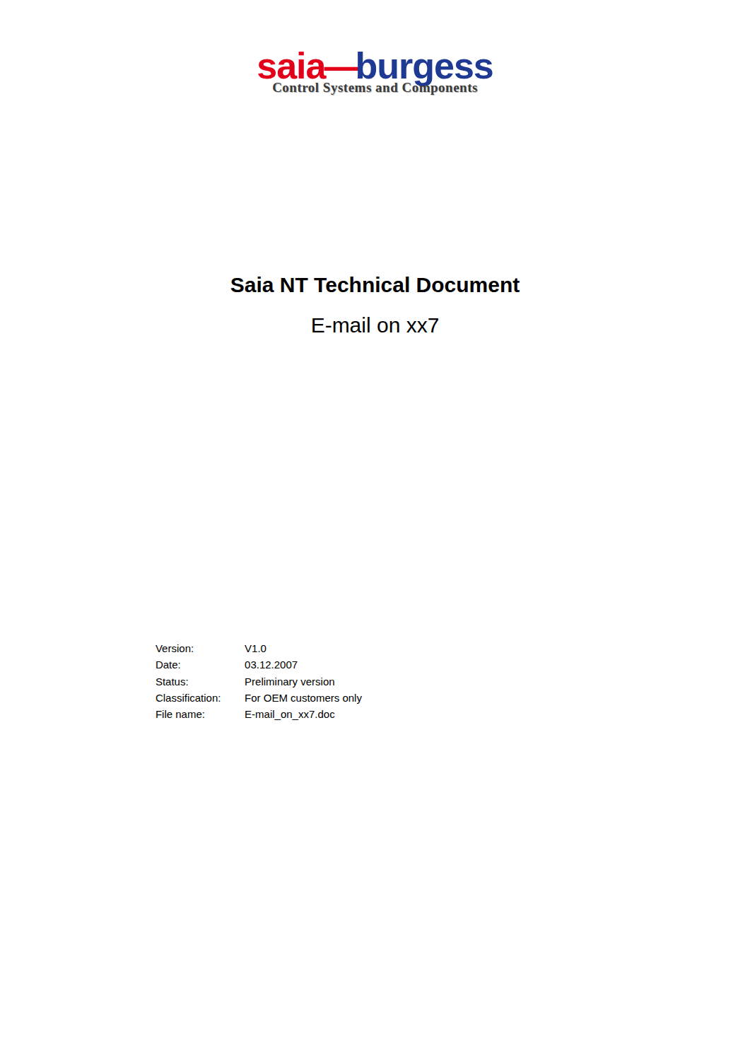saia—burgess
Control Systems and Components
Saia NT Technical Document
E-mail on xx7
| Version: | V1.0 |
| Date: | 03.12.2007 |
| Status: | Preliminary version |
| Classification: | For OEM customers only |
| File name: | E-mail_on_xx7.doc |